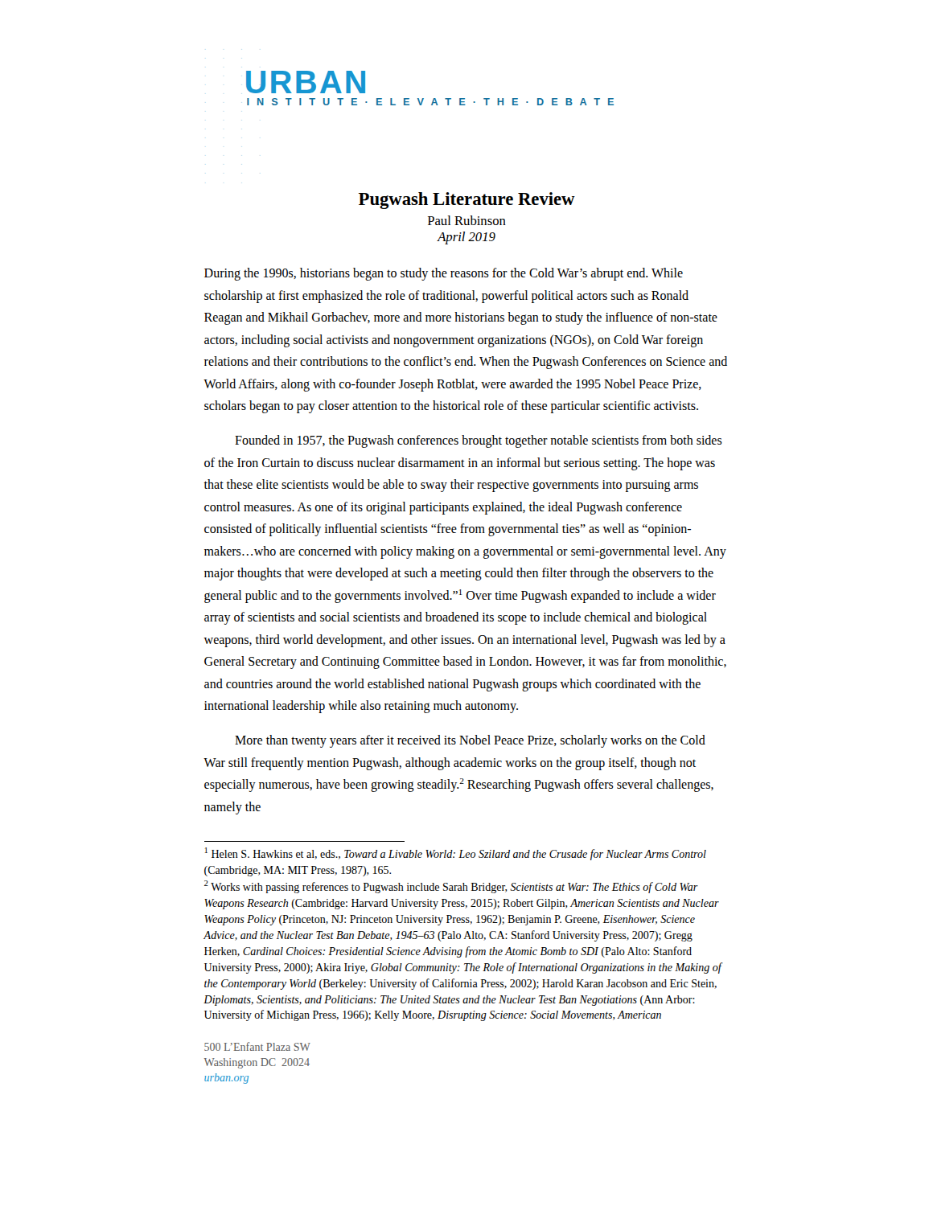. . . . . . .
. . . . . . .
. . . . . . .
. . . . . . .
. . . . . . .
. . . . . . .
. . . . . . .
. . . . . . .
URBAN
I N S T I T U T E · E L E V A T E · T H E · D E B A T E
Pugwash Literature Review
Paul Rubinson
April 2019
During the 1990s, historians began to study the reasons for the Cold War’s abrupt end. While scholarship at first emphasized the role of traditional, powerful political actors such as Ronald Reagan and Mikhail Gorbachev, more and more historians began to study the influence of non-state actors, including social activists and nongovernment organizations (NGOs), on Cold War foreign relations and their contributions to the conflict’s end. When the Pugwash Conferences on Science and World Affairs, along with co-founder Joseph Rotblat, were awarded the 1995 Nobel Peace Prize, scholars began to pay closer attention to the historical role of these particular scientific activists.
Founded in 1957, the Pugwash conferences brought together notable scientists from both sides of the Iron Curtain to discuss nuclear disarmament in an informal but serious setting. The hope was that these elite scientists would be able to sway their respective governments into pursuing arms control measures. As one of its original participants explained, the ideal Pugwash conference consisted of politically influential scientists “free from governmental ties” as well as “opinion-makers…who are concerned with policy making on a governmental or semi-governmental level. Any major thoughts that were developed at such a meeting could then filter through the observers to the general public and to the governments involved.”1 Over time Pugwash expanded to include a wider array of scientists and social scientists and broadened its scope to include chemical and biological weapons, third world development, and other issues. On an international level, Pugwash was led by a General Secretary and Continuing Committee based in London. However, it was far from monolithic, and countries around the world established national Pugwash groups which coordinated with the international leadership while also retaining much autonomy.
More than twenty years after it received its Nobel Peace Prize, scholarly works on the Cold War still frequently mention Pugwash, although academic works on the group itself, though not especially numerous, have been growing steadily.2 Researching Pugwash offers several challenges, namely the
1 Helen S. Hawkins et al, eds., Toward a Livable World: Leo Szilard and the Crusade for Nuclear Arms Control (Cambridge, MA: MIT Press, 1987), 165.
2 Works with passing references to Pugwash include Sarah Bridger, Scientists at War: The Ethics of Cold War Weapons Research (Cambridge: Harvard University Press, 2015); Robert Gilpin, American Scientists and Nuclear Weapons Policy (Princeton, NJ: Princeton University Press, 1962); Benjamin P. Greene, Eisenhower, Science Advice, and the Nuclear Test Ban Debate, 1945–63 (Palo Alto, CA: Stanford University Press, 2007); Gregg Herken, Cardinal Choices: Presidential Science Advising from the Atomic Bomb to SDI (Palo Alto: Stanford University Press, 2000); Akira Iriye, Global Community: The Role of International Organizations in the Making of the Contemporary World (Berkeley: University of California Press, 2002); Harold Karan Jacobson and Eric Stein, Diplomats, Scientists, and Politicians: The United States and the Nuclear Test Ban Negotiations (Ann Arbor: University of Michigan Press, 1966); Kelly Moore, Disrupting Science: Social Movements, American
500 L’Enfant Plaza SW
Washington DC 20024
urban.org